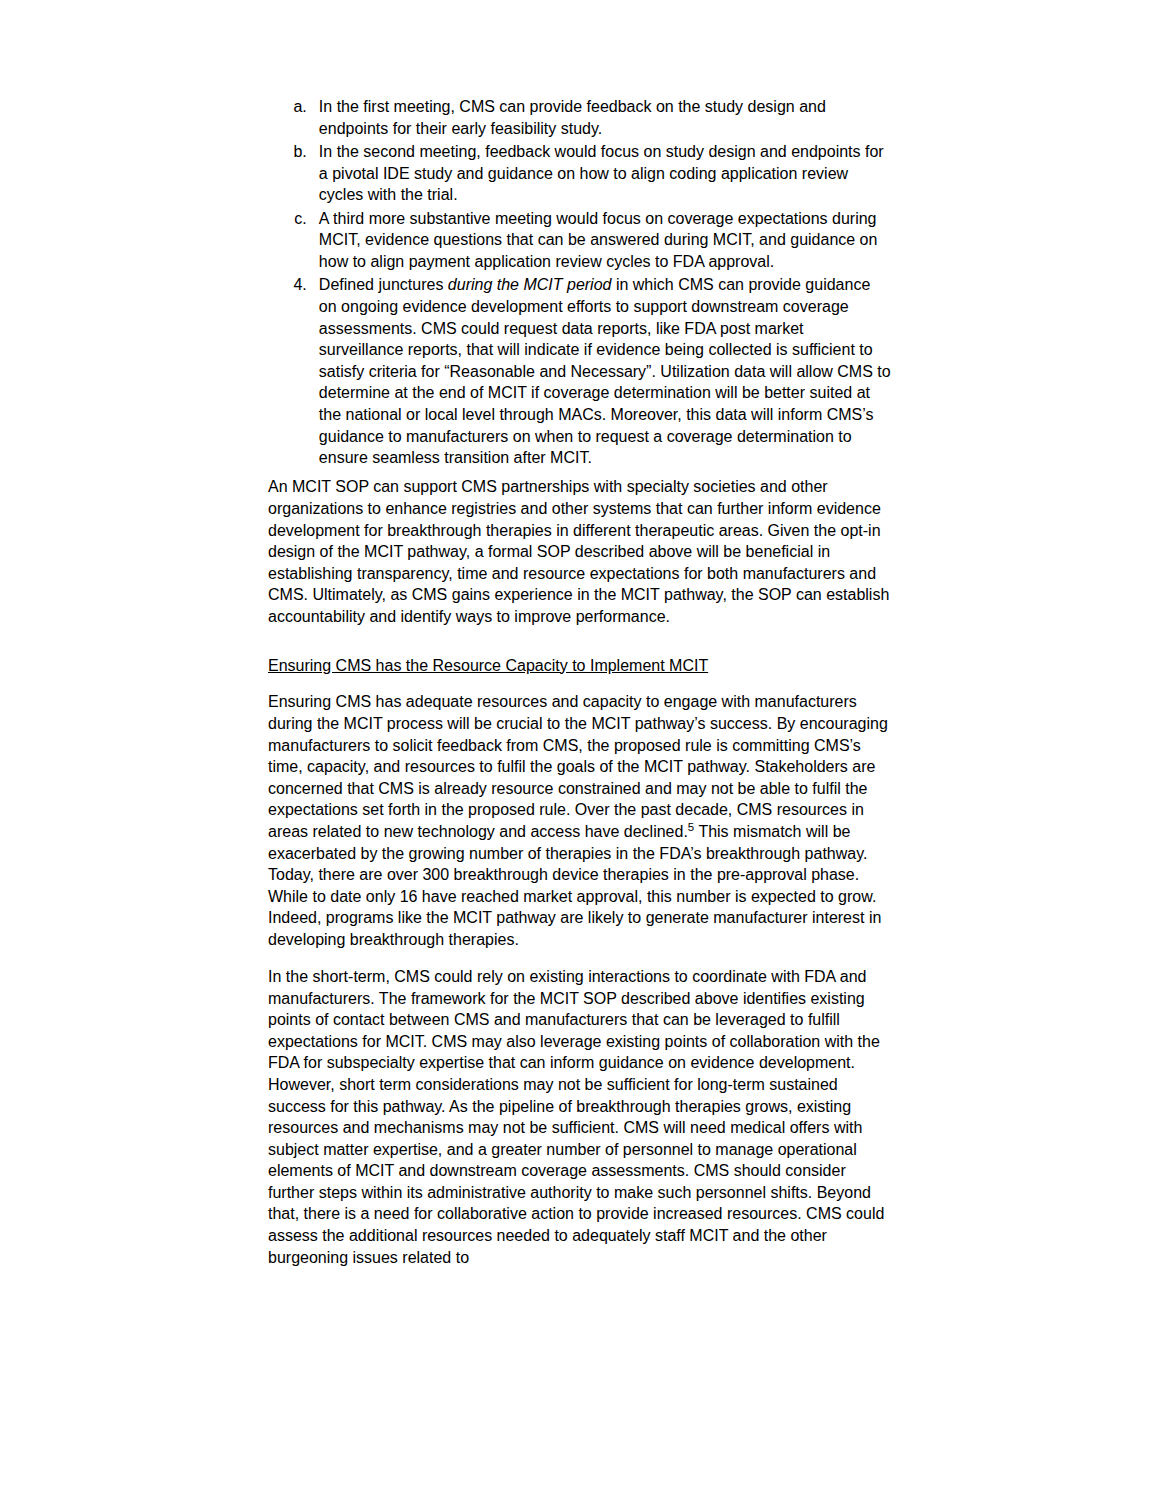In the first meeting, CMS can provide feedback on the study design and endpoints for their early feasibility study.
In the second meeting, feedback would focus on study design and endpoints for a pivotal IDE study and guidance on how to align coding application review cycles with the trial.
A third more substantive meeting would focus on coverage expectations during MCIT, evidence questions that can be answered during MCIT, and guidance on how to align payment application review cycles to FDA approval.
Defined junctures during the MCIT period in which CMS can provide guidance on ongoing evidence development efforts to support downstream coverage assessments. CMS could request data reports, like FDA post market surveillance reports, that will indicate if evidence being collected is sufficient to satisfy criteria for “Reasonable and Necessary”. Utilization data will allow CMS to determine at the end of MCIT if coverage determination will be better suited at the national or local level through MACs. Moreover, this data will inform CMS’s guidance to manufacturers on when to request a coverage determination to ensure seamless transition after MCIT.
An MCIT SOP can support CMS partnerships with specialty societies and other organizations to enhance registries and other systems that can further inform evidence development for breakthrough therapies in different therapeutic areas. Given the opt-in design of the MCIT pathway, a formal SOP described above will be beneficial in establishing transparency, time and resource expectations for both manufacturers and CMS. Ultimately, as CMS gains experience in the MCIT pathway, the SOP can establish accountability and identify ways to improve performance.
Ensuring CMS has the Resource Capacity to Implement MCIT
Ensuring CMS has adequate resources and capacity to engage with manufacturers during the MCIT process will be crucial to the MCIT pathway’s success. By encouraging manufacturers to solicit feedback from CMS, the proposed rule is committing CMS’s time, capacity, and resources to fulfil the goals of the MCIT pathway. Stakeholders are concerned that CMS is already resource constrained and may not be able to fulfil the expectations set forth in the proposed rule. Over the past decade, CMS resources in areas related to new technology and access have declined.5 This mismatch will be exacerbated by the growing number of therapies in the FDA’s breakthrough pathway. Today, there are over 300 breakthrough device therapies in the pre-approval phase. While to date only 16 have reached market approval, this number is expected to grow. Indeed, programs like the MCIT pathway are likely to generate manufacturer interest in developing breakthrough therapies.
In the short-term, CMS could rely on existing interactions to coordinate with FDA and manufacturers. The framework for the MCIT SOP described above identifies existing points of contact between CMS and manufacturers that can be leveraged to fulfill expectations for MCIT. CMS may also leverage existing points of collaboration with the FDA for subspecialty expertise that can inform guidance on evidence development. However, short term considerations may not be sufficient for long-term sustained success for this pathway. As the pipeline of breakthrough therapies grows, existing resources and mechanisms may not be sufficient. CMS will need medical offers with subject matter expertise, and a greater number of personnel to manage operational elements of MCIT and downstream coverage assessments. CMS should consider further steps within its administrative authority to make such personnel shifts. Beyond that, there is a need for collaborative action to provide increased resources. CMS could assess the additional resources needed to adequately staff MCIT and the other burgeoning issues related to